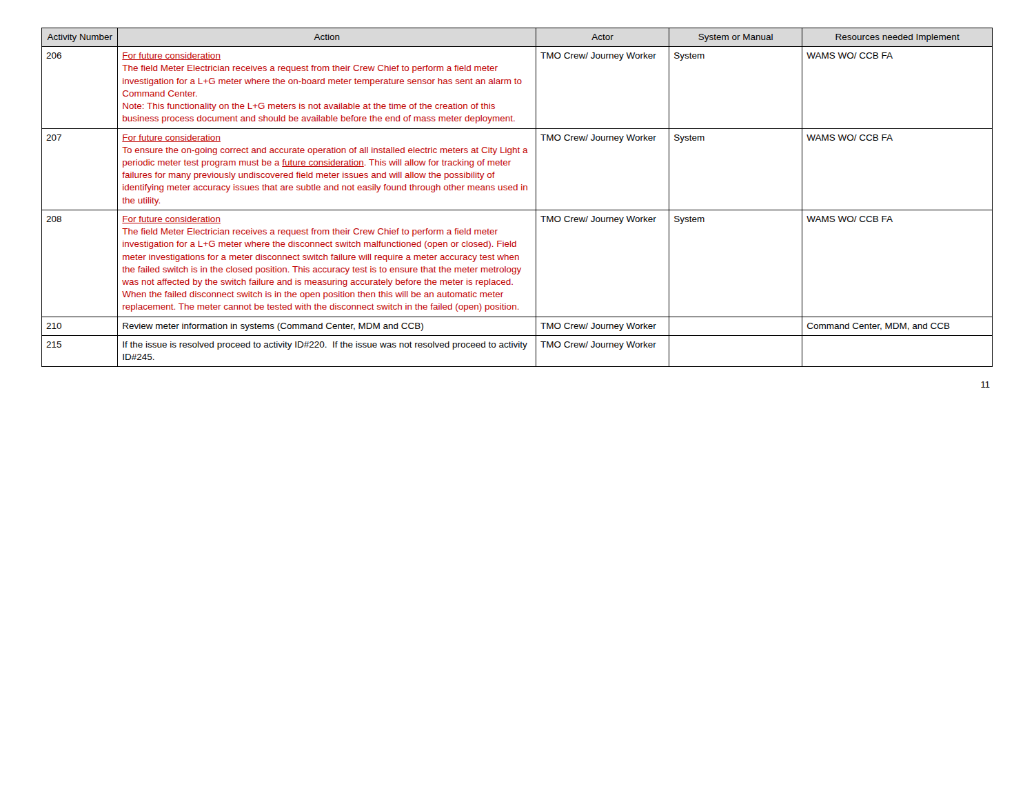| Activity Number | Action | Actor | System or Manual | Resources needed Implement |
| --- | --- | --- | --- | --- |
| 206 | For future consideration The field Meter Electrician receives a request from their Crew Chief to perform a field meter investigation for a L+G meter where the on-board meter temperature sensor has sent an alarm to Command Center. Note: This functionality on the L+G meters is not available at the time of the creation of this business process document and should be available before the end of mass meter deployment. | TMO Crew/ Journey Worker | System | WAMS WO/ CCB FA |
| 207 | For future consideration To ensure the on-going correct and accurate operation of all installed electric meters at City Light a periodic meter test program must be a future consideration . This will allow for tracking of meter failures for many previously undiscovered field meter issues and will allow the possibility of identifying meter accuracy issues that are subtle and not easily found through other means used in the utility. | TMO Crew/ Journey Worker | System | WAMS WO/ CCB FA |
| 208 | For future consideration The field Meter Electrician receives a request from their Crew Chief to perform a field meter investigation for a L+G meter where the disconnect switch malfunctioned (open or closed). Field meter investigations for a meter disconnect switch failure will require a meter accuracy test when the failed switch is in the closed position. This accuracy test is to ensure that the meter metrology was not affected by the switch failure and is measuring accurately before the meter is replaced. When the failed disconnect switch is in the open position then this will be an automatic meter replacement. The meter cannot be tested with the disconnect switch in the failed (open) position. | TMO Crew/ Journey Worker | System | WAMS WO/ CCB FA |
| 210 | Review meter information in systems (Command Center, MDM and CCB) | TMO Crew/ Journey Worker | | Command Center, MDM, and CCB |
| 215 | If the issue is resolved proceed to activity ID#220. If the issue was not resolved proceed to activity ID#245. | TMO Crew/ Journey Worker | | |
11